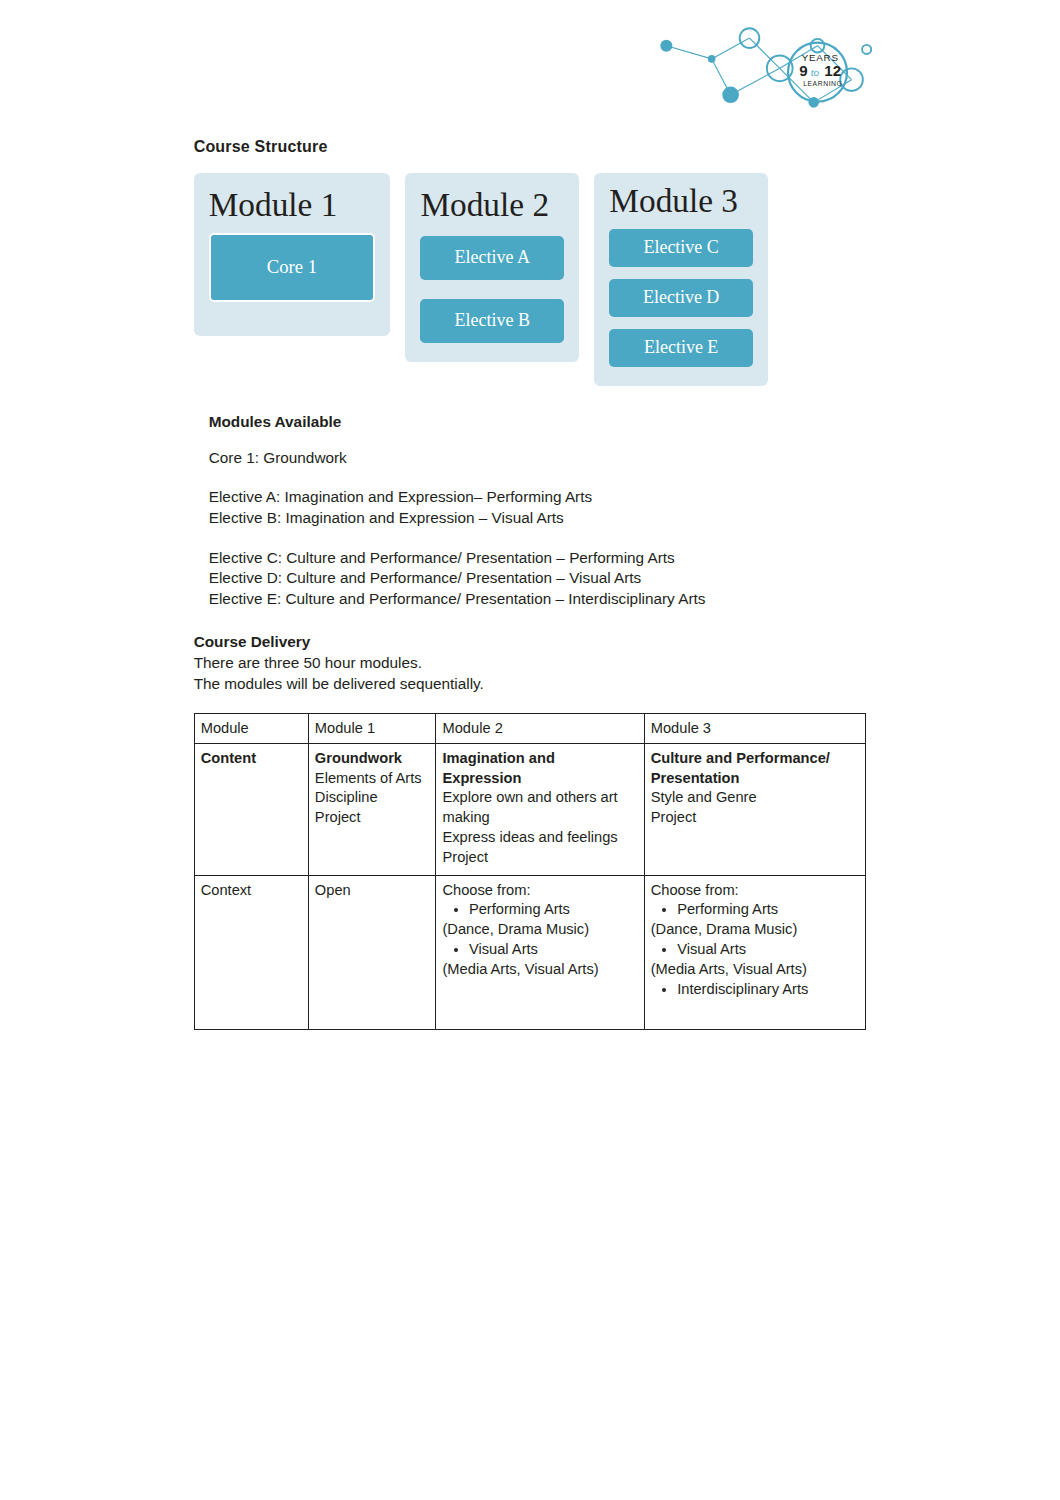YEARS 9 to 12 LEARNING
Course Structure
Module 1
Core 1
Module 2
Elective A
Elective B
Module 3
Elective C
Elective D
Elective E
Modules Available
Core 1: Groundwork
Elective A: Imagination and Expression– Performing Arts
Elective B: Imagination and Expression – Visual Arts
Elective C: Culture and Performance/ Presentation – Performing Arts
Elective D: Culture and Performance/ Presentation – Visual Arts
Elective E: Culture and Performance/ Presentation – Interdisciplinary Arts
Course Delivery
There are three 50 hour modules.
The modules will be delivered sequentially.
| Module | Module 1 | Module 2 | Module 3 |
| --- | --- | --- | --- |
| Content | Groundwork Elements of Arts Discipline Project | Imagination and Expression Explore own and others art making Express ideas and feelings Project | Culture and Performance/ Presentation Style and Genre Project |
| Context | Open | Choose from: Performing Arts (Dance, Drama Music) Visual Arts (Media Arts, Visual Arts) | Choose from: Performing Arts (Dance, Drama Music) Visual Arts (Media Arts, Visual Arts) Interdisciplinary Arts |